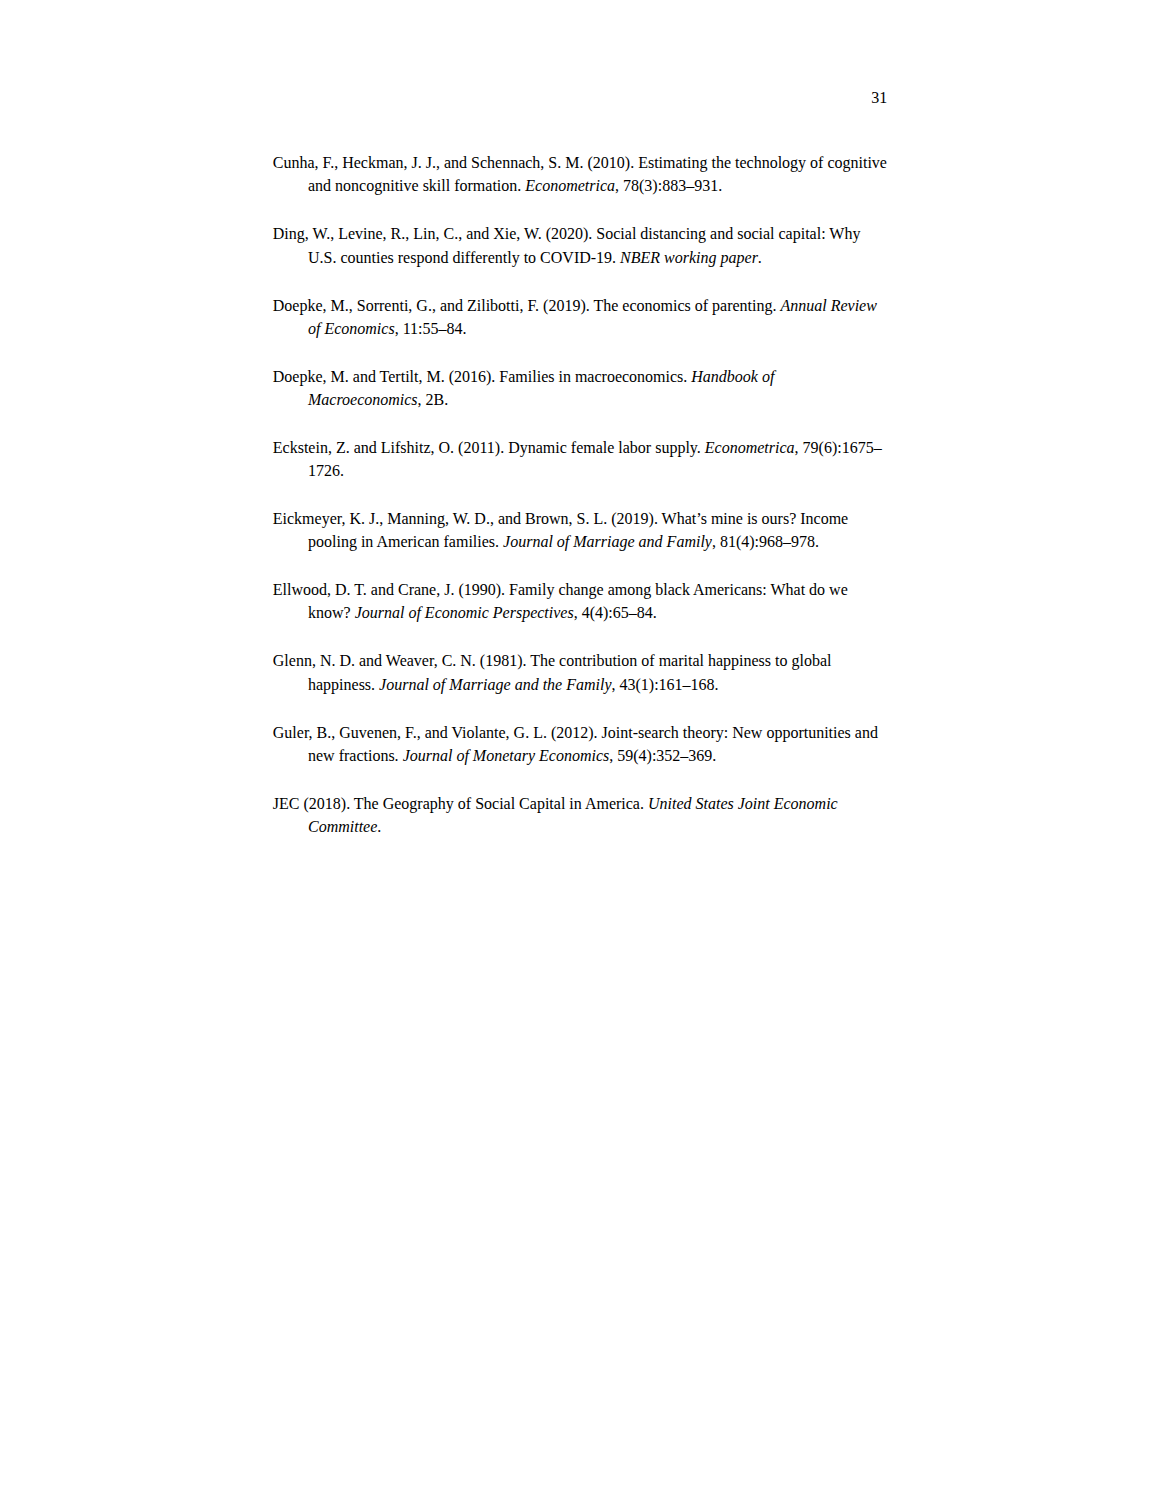31
Cunha, F., Heckman, J. J., and Schennach, S. M. (2010). Estimating the technology of cognitive and noncognitive skill formation. Econometrica, 78(3):883–931.
Ding, W., Levine, R., Lin, C., and Xie, W. (2020). Social distancing and social capital: Why U.S. counties respond differently to COVID-19. NBER working paper.
Doepke, M., Sorrenti, G., and Zilibotti, F. (2019). The economics of parenting. Annual Review of Economics, 11:55–84.
Doepke, M. and Tertilt, M. (2016). Families in macroeconomics. Handbook of Macroeconomics, 2B.
Eckstein, Z. and Lifshitz, O. (2011). Dynamic female labor supply. Econometrica, 79(6):1675–1726.
Eickmeyer, K. J., Manning, W. D., and Brown, S. L. (2019). What’s mine is ours? Income pooling in American families. Journal of Marriage and Family, 81(4):968–978.
Ellwood, D. T. and Crane, J. (1990). Family change among black Americans: What do we know? Journal of Economic Perspectives, 4(4):65–84.
Glenn, N. D. and Weaver, C. N. (1981). The contribution of marital happiness to global happiness. Journal of Marriage and the Family, 43(1):161–168.
Guler, B., Guvenen, F., and Violante, G. L. (2012). Joint-search theory: New opportunities and new fractions. Journal of Monetary Economics, 59(4):352–369.
JEC (2018). The Geography of Social Capital in America. United States Joint Economic Committee.